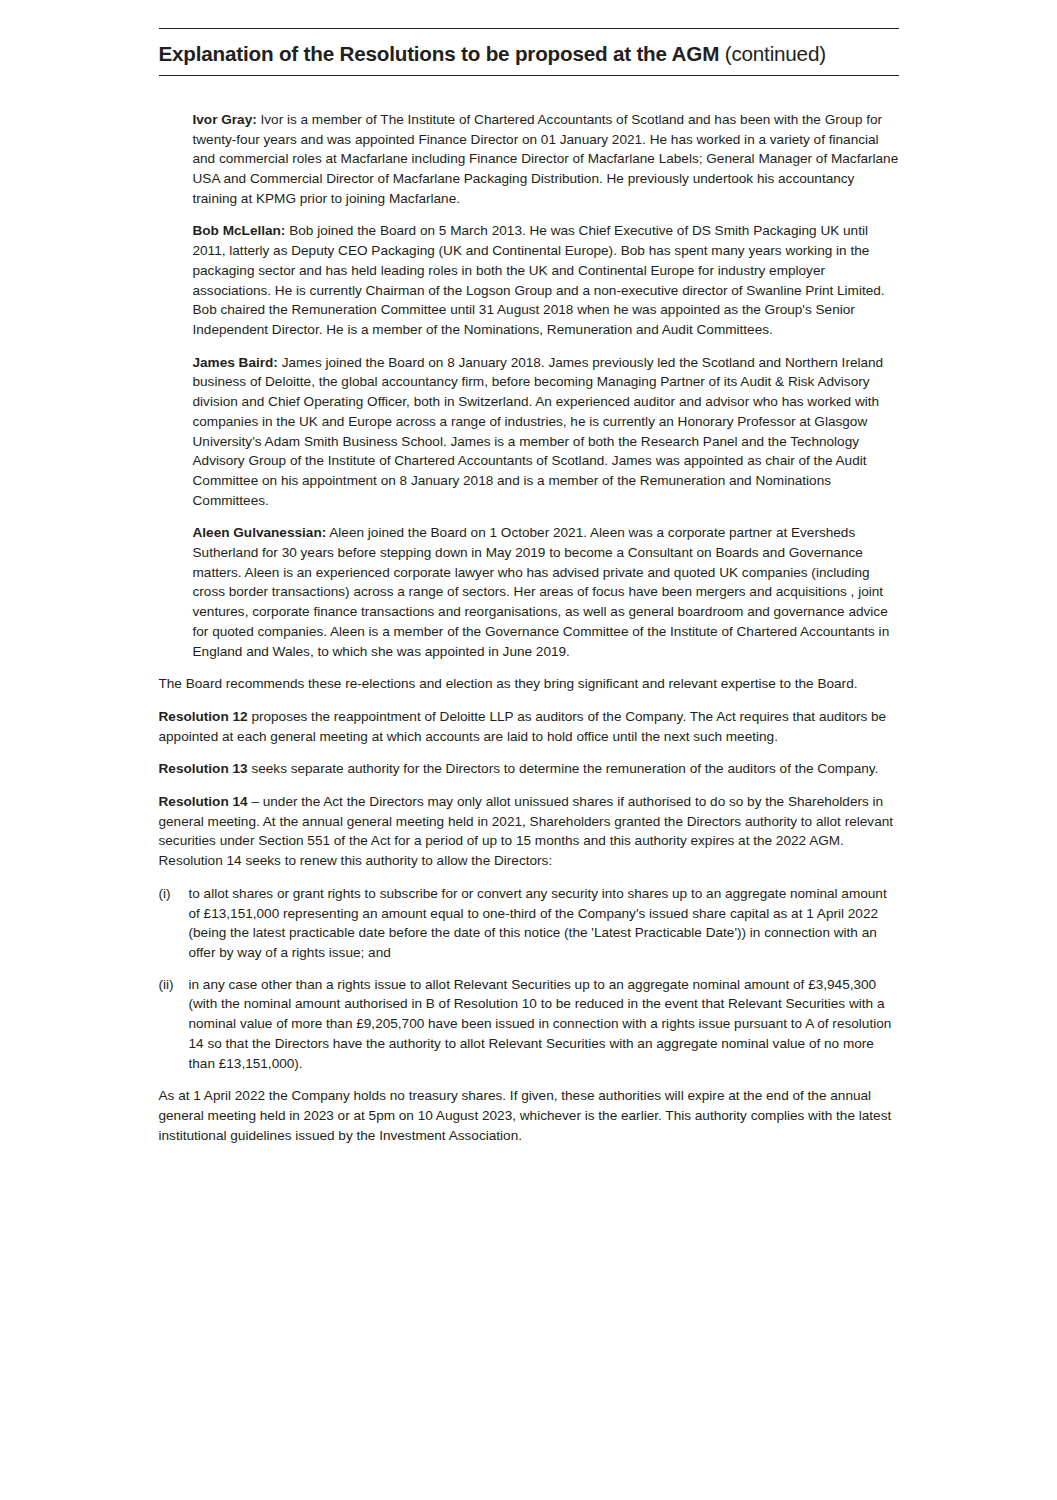Explanation of the Resolutions to be proposed at the AGM (continued)
Ivor Gray: Ivor is a member of The Institute of Chartered Accountants of Scotland and has been with the Group for twenty-four years and was appointed Finance Director on 01 January 2021. He has worked in a variety of financial and commercial roles at Macfarlane including Finance Director of Macfarlane Labels; General Manager of Macfarlane USA and Commercial Director of Macfarlane Packaging Distribution. He previously undertook his accountancy training at KPMG prior to joining Macfarlane.
Bob McLellan: Bob joined the Board on 5 March 2013. He was Chief Executive of DS Smith Packaging UK until 2011, latterly as Deputy CEO Packaging (UK and Continental Europe). Bob has spent many years working in the packaging sector and has held leading roles in both the UK and Continental Europe for industry employer associations. He is currently Chairman of the Logson Group and a non-executive director of Swanline Print Limited. Bob chaired the Remuneration Committee until 31 August 2018 when he was appointed as the Group's Senior Independent Director. He is a member of the Nominations, Remuneration and Audit Committees.
James Baird: James joined the Board on 8 January 2018. James previously led the Scotland and Northern Ireland business of Deloitte, the global accountancy firm, before becoming Managing Partner of its Audit & Risk Advisory division and Chief Operating Officer, both in Switzerland. An experienced auditor and advisor who has worked with companies in the UK and Europe across a range of industries, he is currently an Honorary Professor at Glasgow University's Adam Smith Business School. James is a member of both the Research Panel and the Technology Advisory Group of the Institute of Chartered Accountants of Scotland. James was appointed as chair of the Audit Committee on his appointment on 8 January 2018 and is a member of the Remuneration and Nominations Committees.
Aleen Gulvanessian: Aleen joined the Board on 1 October 2021. Aleen was a corporate partner at Eversheds Sutherland for 30 years before stepping down in May 2019 to become a Consultant on Boards and Governance matters. Aleen is an experienced corporate lawyer who has advised private and quoted UK companies (including cross border transactions) across a range of sectors. Her areas of focus have been mergers and acquisitions , joint ventures, corporate finance transactions and reorganisations, as well as general boardroom and governance advice for quoted companies. Aleen is a member of the Governance Committee of the Institute of Chartered Accountants in England and Wales, to which she was appointed in June 2019.
The Board recommends these re-elections and election as they bring significant and relevant expertise to the Board.
Resolution 12 proposes the reappointment of Deloitte LLP as auditors of the Company. The Act requires that auditors be appointed at each general meeting at which accounts are laid to hold office until the next such meeting.
Resolution 13 seeks separate authority for the Directors to determine the remuneration of the auditors of the Company.
Resolution 14 – under the Act the Directors may only allot unissued shares if authorised to do so by the Shareholders in general meeting. At the annual general meeting held in 2021, Shareholders granted the Directors authority to allot relevant securities under Section 551 of the Act for a period of up to 15 months and this authority expires at the 2022 AGM. Resolution 14 seeks to renew this authority to allow the Directors:
to allot shares or grant rights to subscribe for or convert any security into shares up to an aggregate nominal amount of £13,151,000 representing an amount equal to one-third of the Company's issued share capital as at 1 April 2022 (being the latest practicable date before the date of this notice (the 'Latest Practicable Date')) in connection with an offer by way of a rights issue; and
in any case other than a rights issue to allot Relevant Securities up to an aggregate nominal amount of £3,945,300 (with the nominal amount authorised in B of Resolution 10 to be reduced in the event that Relevant Securities with a nominal value of more than £9,205,700 have been issued in connection with a rights issue pursuant to A of resolution 14 so that the Directors have the authority to allot Relevant Securities with an aggregate nominal value of no more than £13,151,000).
As at 1 April 2022 the Company holds no treasury shares. If given, these authorities will expire at the end of the annual general meeting held in 2023 or at 5pm on 10 August 2023, whichever is the earlier. This authority complies with the latest institutional guidelines issued by the Investment Association.